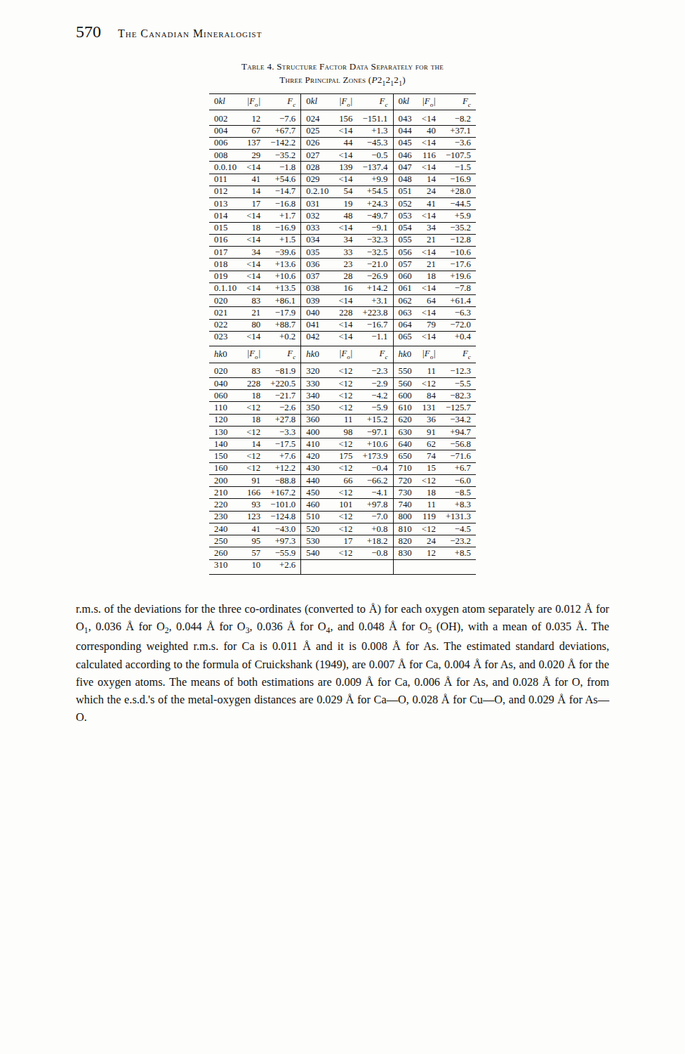570 The Canadian Mineralogist
Table 4. Structure Factor Data Separately for the
Three Principal Zones (P212121)
| 0 kl | / F o / | F c | 0 kl | / F o / | F c | 0 kl | / F o / | F c |
| --- | --- | --- | --- | --- | --- | --- | --- | --- |
| 002 | 12 | −7.6 | 024 | 156 | −151.1 | 043 | <14 | −8.2 |
| 004 | 67 | +67.7 | 025 | <14 | +1.3 | 044 | 40 | +37.1 |
| 006 | 137 | −142.2 | 026 | 44 | −45.3 | 045 | <14 | −3.6 |
| 008 | 29 | −35.2 | 027 | <14 | −0.5 | 046 | 116 | −107.5 |
| 0.0.10 | <14 | −1.8 | 028 | 139 | −137.4 | 047 | <14 | −1.5 |
| 011 | 41 | +54.6 | 029 | <14 | +9.9 | 048 | 14 | −16.9 |
| 012 | 14 | −14.7 | 0.2.10 | 54 | +54.5 | 051 | 24 | +28.0 |
| 013 | 17 | −16.8 | 031 | 19 | +24.3 | 052 | 41 | −44.5 |
| 014 | <14 | +1.7 | 032 | 48 | −49.7 | 053 | <14 | +5.9 |
| 015 | 18 | −16.9 | 033 | <14 | −9.1 | 054 | 34 | −35.2 |
| 016 | <14 | +1.5 | 034 | 34 | −32.3 | 055 | 21 | −12.8 |
| 017 | 34 | −39.6 | 035 | 33 | −32.5 | 056 | <14 | −10.6 |
| 018 | <14 | +13.6 | 036 | 23 | −21.0 | 057 | 21 | −17.6 |
| 019 | <14 | +10.6 | 037 | 28 | −26.9 | 060 | 18 | +19.6 |
| 0.1.10 | <14 | +13.5 | 038 | 16 | +14.2 | 061 | <14 | −7.8 |
| 020 | 83 | +86.1 | 039 | <14 | +3.1 | 062 | 64 | +61.4 |
| 021 | 21 | −17.9 | 040 | 228 | +223.8 | 063 | <14 | −6.3 |
| 022 | 80 | +88.7 | 041 | <14 | −16.7 | 064 | 79 | −72.0 |
| 023 | <14 | +0.2 | 042 | <14 | −1.1 | 065 | <14 | +0.4 |
| hk 0 | / F o / | F c | hk 0 | / F o / | F c | hk 0 | / F o / | F c |
| 020 | 83 | −81.9 | 320 | <12 | −2.3 | 550 | 11 | −12.3 |
| 040 | 228 | +220.5 | 330 | <12 | −2.9 | 560 | <12 | −5.5 |
| 060 | 18 | −21.7 | 340 | <12 | −4.2 | 600 | 84 | −82.3 |
| 110 | <12 | −2.6 | 350 | <12 | −5.9 | 610 | 131 | −125.7 |
| 120 | 18 | +27.8 | 360 | 11 | +15.2 | 620 | 36 | −34.2 |
| 130 | <12 | −3.3 | 400 | 98 | −97.1 | 630 | 91 | +94.7 |
| 140 | 14 | −17.5 | 410 | <12 | +10.6 | 640 | 62 | −56.8 |
| 150 | <12 | +7.6 | 420 | 175 | +173.9 | 650 | 74 | −71.6 |
| 160 | <12 | +12.2 | 430 | <12 | −0.4 | 710 | 15 | +6.7 |
| 200 | 91 | −88.8 | 440 | 66 | −66.2 | 720 | <12 | −6.0 |
| 210 | 166 | +167.2 | 450 | <12 | −4.1 | 730 | 18 | −8.5 |
| 220 | 93 | −101.0 | 460 | 101 | +97.8 | 740 | 11 | +8.3 |
| 230 | 123 | −124.8 | 510 | <12 | −7.0 | 800 | 119 | +131.3 |
| 240 | 41 | −43.0 | 520 | <12 | +0.8 | 810 | <12 | −4.5 |
| 250 | 95 | +97.3 | 530 | 17 | +18.2 | 820 | 24 | −23.2 |
| 260 | 57 | −55.9 | 540 | <12 | −0.8 | 830 | 12 | +8.5 |
| 310 | 10 | +2.6 | | | | | | |
r.m.s. of the deviations for the three co-ordinates (converted to Å) for each oxygen atom separately are 0.012 Å for O1, 0.036 Å for O2, 0.044 Å for O3, 0.036 Å for O4, and 0.048 Å for O5 (OH), with a mean of 0.035 Å. The corresponding weighted r.m.s. for Ca is 0.011 Å and it is 0.008 Å for As. The estimated standard deviations, calculated according to the formula of Cruickshank (1949), are 0.007 Å for Ca, 0.004 Å for As, and 0.020 Å for the five oxygen atoms. The means of both estimations are 0.009 Å for Ca, 0.006 Å for As, and 0.028 Å for O, from which the e.s.d.'s of the metal-oxygen distances are 0.029 Å for Ca—O, 0.028 Å for Cu—O, and 0.029 Å for As—O.